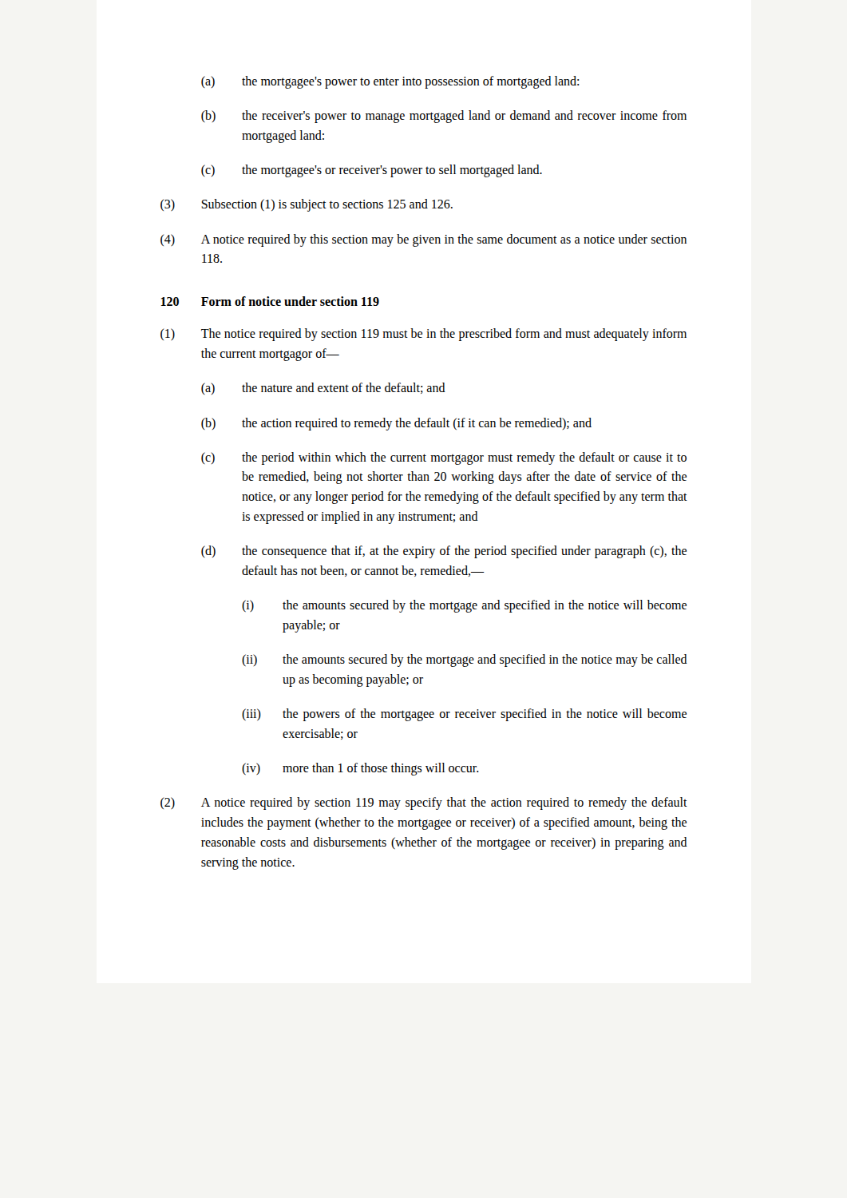(a)
the mortgagee's power to enter into possession of mortgaged land:
(b)
the receiver's power to manage mortgaged land or demand and recover income from mortgaged land:
(c)
the mortgagee's or receiver's power to sell mortgaged land.
(3)
Subsection (1) is subject to sections 125 and 126.
(4)
A notice required by this section may be given in the same document as a notice under section 118.
120 Form of notice under section 119
(1)
The notice required by section 119 must be in the prescribed form and must adequately inform the current mortgagor of—
(a)
the nature and extent of the default; and
(b)
the action required to remedy the default (if it can be remedied); and
(c)
the period within which the current mortgagor must remedy the default or cause it to be remedied, being not shorter than 20 working days after the date of service of the notice, or any longer period for the remedying of the default specified by any term that is expressed or implied in any instrument; and
(d)
the consequence that if, at the expiry of the period specified under paragraph (c), the default has not been, or cannot be, remedied,—
(i)
the amounts secured by the mortgage and specified in the notice will become payable; or
(ii)
the amounts secured by the mortgage and specified in the notice may be called up as becoming payable; or
(iii)
the powers of the mortgagee or receiver specified in the notice will become exercisable; or
(iv)
more than 1 of those things will occur.
(2)
A notice required by section 119 may specify that the action required to remedy the default includes the payment (whether to the mortgagee or receiver) of a specified amount, being the reasonable costs and disbursements (whether of the mortgagee or receiver) in preparing and serving the notice.